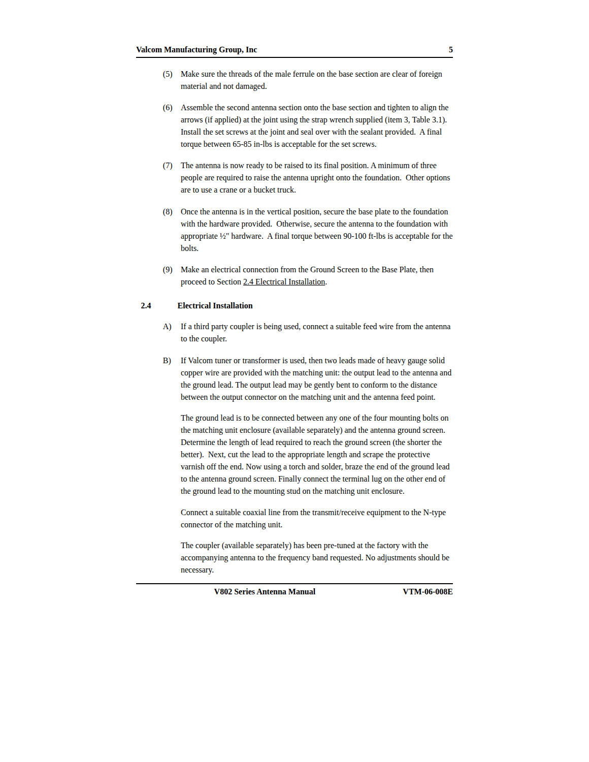Valcom Manufacturing Group, Inc 5
(5) Make sure the threads of the male ferrule on the base section are clear of foreign material and not damaged.
(6) Assemble the second antenna section onto the base section and tighten to align the arrows (if applied) at the joint using the strap wrench supplied (item 3, Table 3.1). Install the set screws at the joint and seal over with the sealant provided. A final torque between 65-85 in-lbs is acceptable for the set screws.
(7) The antenna is now ready to be raised to its final position. A minimum of three people are required to raise the antenna upright onto the foundation. Other options are to use a crane or a bucket truck.
(8) Once the antenna is in the vertical position, secure the base plate to the foundation with the hardware provided. Otherwise, secure the antenna to the foundation with appropriate ½" hardware. A final torque between 90-100 ft-lbs is acceptable for the bolts.
(9) Make an electrical connection from the Ground Screen to the Base Plate, then proceed to Section 2.4 Electrical Installation.
2.4 Electrical Installation
A) If a third party coupler is being used, connect a suitable feed wire from the antenna to the coupler.
B)
If Valcom tuner or transformer is used, then two leads made of heavy gauge solid copper wire are provided with the matching unit: the output lead to the antenna and the ground lead. The output lead may be gently bent to conform to the distance between the output connector on the matching unit and the antenna feed point.
The ground lead is to be connected between any one of the four mounting bolts on the matching unit enclosure (available separately) and the antenna ground screen. Determine the length of lead required to reach the ground screen (the shorter the better). Next, cut the lead to the appropriate length and scrape the protective varnish off the end. Now using a torch and solder, braze the end of the ground lead to the antenna ground screen. Finally connect the terminal lug on the other end of the ground lead to the mounting stud on the matching unit enclosure.
Connect a suitable coaxial line from the transmit/receive equipment to the N-type connector of the matching unit.
The coupler (available separately) has been pre-tuned at the factory with the accompanying antenna to the frequency band requested. No adjustments should be necessary.
V802 Series Antenna Manual VTM-06-008E